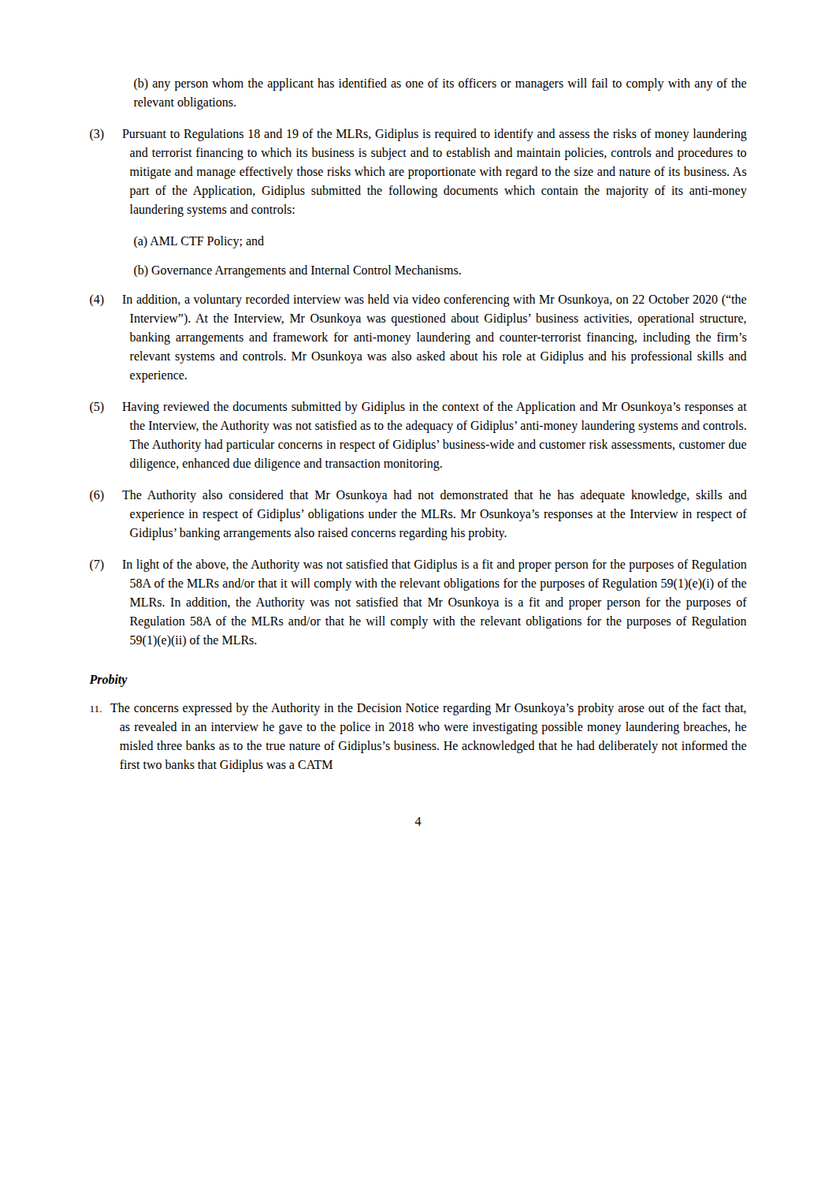(b) any person whom the applicant has identified as one of its officers or managers will fail to comply with any of the relevant obligations.
(3) Pursuant to Regulations 18 and 19 of the MLRs, Gidiplus is required to identify and assess the risks of money laundering and terrorist financing to which its business is subject and to establish and maintain policies, controls and procedures to mitigate and manage effectively those risks which are proportionate with regard to the size and nature of its business. As part of the Application, Gidiplus submitted the following documents which contain the majority of its anti-money laundering systems and controls:
(a) AML CTF Policy; and
(b) Governance Arrangements and Internal Control Mechanisms.
(4) In addition, a voluntary recorded interview was held via video conferencing with Mr Osunkoya, on 22 October 2020 (“the Interview”). At the Interview, Mr Osunkoya was questioned about Gidiplus’ business activities, operational structure, banking arrangements and framework for anti-money laundering and counter-terrorist financing, including the firm’s relevant systems and controls. Mr Osunkoya was also asked about his role at Gidiplus and his professional skills and experience.
(5) Having reviewed the documents submitted by Gidiplus in the context of the Application and Mr Osunkoya’s responses at the Interview, the Authority was not satisfied as to the adequacy of Gidiplus’ anti-money laundering systems and controls. The Authority had particular concerns in respect of Gidiplus’ business-wide and customer risk assessments, customer due diligence, enhanced due diligence and transaction monitoring.
(6) The Authority also considered that Mr Osunkoya had not demonstrated that he has adequate knowledge, skills and experience in respect of Gidiplus’ obligations under the MLRs. Mr Osunkoya’s responses at the Interview in respect of Gidiplus’ banking arrangements also raised concerns regarding his probity.
(7) In light of the above, the Authority was not satisfied that Gidiplus is a fit and proper person for the purposes of Regulation 58A of the MLRs and/or that it will comply with the relevant obligations for the purposes of Regulation 59(1)(e)(i) of the MLRs. In addition, the Authority was not satisfied that Mr Osunkoya is a fit and proper person for the purposes of Regulation 58A of the MLRs and/or that he will comply with the relevant obligations for the purposes of Regulation 59(1)(e)(ii) of the MLRs.
Probity
11. The concerns expressed by the Authority in the Decision Notice regarding Mr Osunkoya’s probity arose out of the fact that, as revealed in an interview he gave to the police in 2018 who were investigating possible money laundering breaches, he misled three banks as to the true nature of Gidiplus’s business. He acknowledged that he had deliberately not informed the first two banks that Gidiplus was a CATM
4